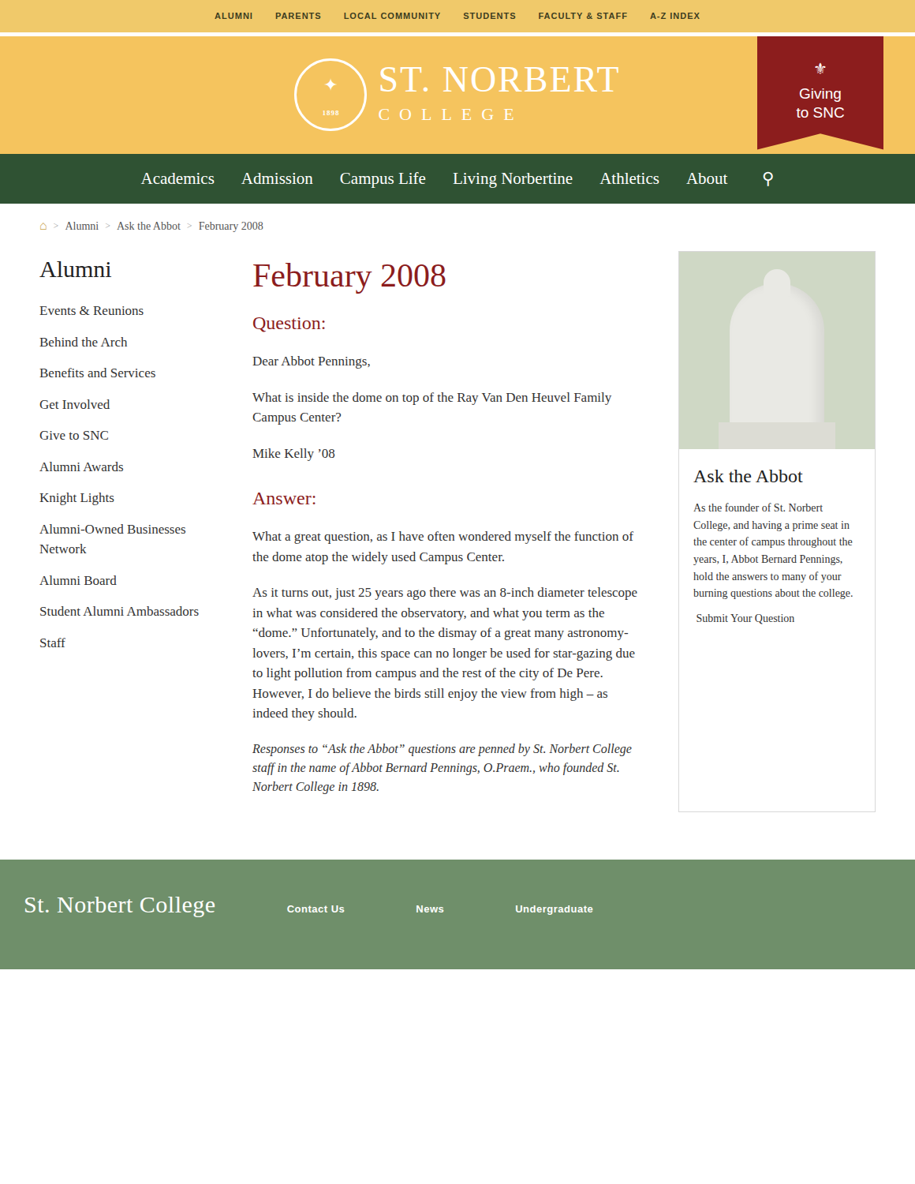ALUMNI
PARENTS
LOCAL COMMUNITY
STUDENTS
FACULTY & STAFF
A-Z INDEX
1898
St. Norbert
College
⚜ Giving
to SNC
Academics
Admission
Campus Life
Living Norbertine
Athletics
About
⚲
⌂ > Alumni > Ask the Abbot > February 2008
Alumni
Events & Reunions
Behind the Arch
Benefits and Services
Get Involved
Give to SNC
Alumni Awards
Knight Lights
Alumni-Owned Businesses Network
Alumni Board
Student Alumni Ambassadors
Staff
February 2008
Question:
Dear Abbot Pennings,
What is inside the dome on top of the Ray Van Den Heuvel Family Campus Center?
Mike Kelly ’08
Answer:
What a great question, as I have often wondered myself the function of the dome atop the widely used Campus Center.
As it turns out, just 25 years ago there was an 8-inch diameter telescope in what was considered the observatory, and what you term as the “dome.” Unfortunately, and to the dismay of a great many astronomy-lovers, I’m certain, this space can no longer be used for star-gazing due to light pollution from campus and the rest of the city of De Pere. However, I do believe the birds still enjoy the view from high – as indeed they should.
Responses to “Ask the Abbot” questions are penned by St. Norbert College staff in the name of Abbot Bernard Pennings, O.Praem., who founded St. Norbert College in 1898.
Ask the Abbot
As the founder of St. Norbert College, and having a prime seat in the center of campus throughout the years, I, Abbot Bernard Pennings, hold the answers to many of your burning questions about the college.
Submit Your Question
St. Norbert College
Contact Us News Undergraduate